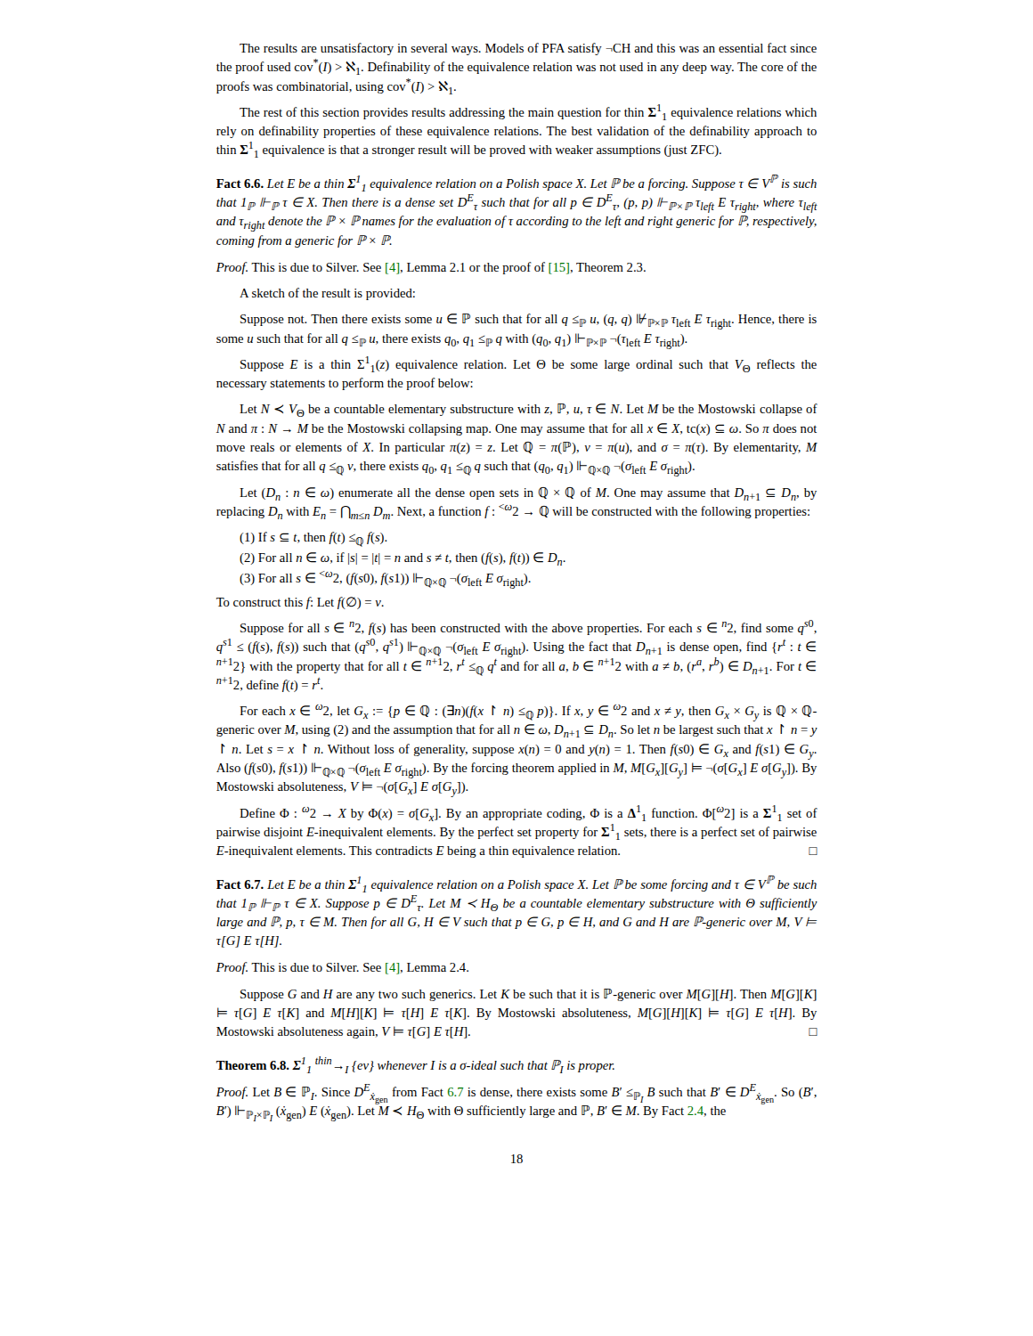The results are unsatisfactory in several ways. Models of PFA satisfy ¬CH and this was an essential fact since the proof used cov*(I) > ℵ1. Definability of the equivalence relation was not used in any deep way. The core of the proofs was combinatorial, using cov*(I) > ℵ1.
The rest of this section provides results addressing the main question for thin Σ11 equivalence relations which rely on definability properties of these equivalence relations. The best validation of the definability approach to thin Σ11 equivalence is that a stronger result will be proved with weaker assumptions (just ZFC).
Fact 6.6. Let E be a thin Σ11 equivalence relation on a Polish space X. Let ℙ be a forcing. Suppose τ ∈ Vℙ is such that 1ℙ ⊩ℙ τ ∈ X. Then there is a dense set DEτ such that for all p ∈ DEτ, (p, p) ⊩ℙ×ℙ τleft E τright, where τleft and τright denote the ℙ × ℙ names for the evaluation of τ according to the left and right generic for ℙ, respectively, coming from a generic for ℙ × ℙ.
Proof. This is due to Silver. See [4], Lemma 2.1 or the proof of [15], Theorem 2.3.
A sketch of the result is provided:
Suppose not. Then there exists some u ∈ ℙ such that for all q ≤ℙ u, (q, q) ⊮ℙ×ℙ τleft E τright. Hence, there is some u such that for all q ≤ℙ u, there exists q0, q1 ≤ℙ q with (q0, q1) ⊩ℙ×ℙ ¬(τleft E τright).
Suppose E is a thin Σ11(z) equivalence relation. Let Θ be some large ordinal such that VΘ reflects the necessary statements to perform the proof below:
Let N ≺ VΘ be a countable elementary substructure with z, ℙ, u, τ ∈ N. Let M be the Mostowski collapse of N and π : N → M be the Mostowski collapsing map. One may assume that for all x ∈ X, tc(x) ⊆ ω. So π does not move reals or elements of X. In particular π(z) = z. Let ℚ = π(ℙ), v = π(u), and σ = π(τ). By elementarity, M satisfies that for all q ≤ℚ v, there exists q0, q1 ≤ℚ q such that (q0, q1) ⊩ℚ×ℚ ¬(σleft E σright).
Let (Dn : n ∈ ω) enumerate all the dense open sets in ℚ × ℚ of M. One may assume that Dn+1 ⊆ Dn, by replacing Dn with En = ⋂m≤n Dm. Next, a function f : <ω2 → ℚ will be constructed with the following properties:
(1) If s ⊆ t, then f(t) ≤ℚ f(s).
(2) For all n ∈ ω, if |s| = |t| = n and s ≠ t, then (f(s), f(t)) ∈ Dn.
(3) For all s ∈ <ω2, (f(s0), f(s1)) ⊩ℚ×ℚ ¬(σleft E σright).
To construct this f: Let f(∅) = v.
Suppose for all s ∈ n2, f(s) has been constructed with the above properties. For each s ∈ n2, find some qs0, qs1 ≤ (f(s), f(s)) such that (qs0, qs1) ⊩ℚ×ℚ ¬(σleft E σright). Using the fact that Dn+1 is dense open, find {rt : t ∈ n+12} with the property that for all t ∈ n+12, rt ≤ℚ qt and for all a, b ∈ n+12 with a ≠ b, (ra, rb) ∈ Dn+1. For t ∈ n+12, define f(t) = rt.
For each x ∈ ω2, let Gx := {p ∈ ℚ : (∃n)(f(x ↾ n) ≤ℚ p)}. If x, y ∈ ω2 and x ≠ y, then Gx × Gy is ℚ × ℚ-generic over M, using (2) and the assumption that for all n ∈ ω, Dn+1 ⊆ Dn. So let n be largest such that x ↾ n = y ↾ n. Let s = x ↾ n. Without loss of generality, suppose x(n) = 0 and y(n) = 1. Then f(s0) ∈ Gx and f(s1) ∈ Gy. Also (f(s0), f(s1)) ⊩ℚ×ℚ ¬(σleft E σright). By the forcing theorem applied in M, M[Gx][Gy] ⊨ ¬(σ[Gx] E σ[Gy]). By Mostowski absoluteness, V ⊨ ¬(σ[Gx] E σ[Gy]).
Define Φ : ω2 → X by Φ(x) = σ[Gx]. By an appropriate coding, Φ is a Δ11 function. Φ[ω2] is a Σ11 set of pairwise disjoint E-inequivalent elements. By the perfect set property for Σ11 sets, there is a perfect set of pairwise E-inequivalent elements. This contradicts E being a thin equivalence relation. □
Fact 6.7. Let E be a thin Σ11 equivalence relation on a Polish space X. Let ℙ be some forcing and τ ∈ Vℙ be such that 1ℙ ⊩ℙ τ ∈ X. Suppose p ∈ DEτ. Let M ≺ HΘ be a countable elementary substructure with Θ sufficiently large and ℙ, p, τ ∈ M. Then for all G, H ∈ V such that p ∈ G, p ∈ H, and G and H are ℙ-generic over M, V ⊨ τ[G] E τ[H].
Proof. This is due to Silver. See [4], Lemma 2.4.
Suppose G and H are any two such generics. Let K be such that it is ℙ-generic over M[G][H]. Then M[G][K] ⊨ τ[G] E τ[K] and M[H][K] ⊨ τ[H] E τ[K]. By Mostowski absoluteness, M[G][H][K] ⊨ τ[G] E τ[H]. By Mostowski absoluteness again, V ⊨ τ[G] E τ[H]. □
Theorem 6.8. Σ11 thin→I {ev} whenever I is a σ-ideal such that ℙI is proper.
Proof. Let B ∈ ℙI. Since DEẋgen from Fact 6.7 is dense, there exists some B′ ≤ℙI B such that B′ ∈ DEẋgen. So (B′, B′) ⊩ℙI×ℙI (ẋgen) E (ẋgen). Let M ≺ HΘ with Θ sufficiently large and ℙ, B′ ∈ M. By Fact 2.4, the
18